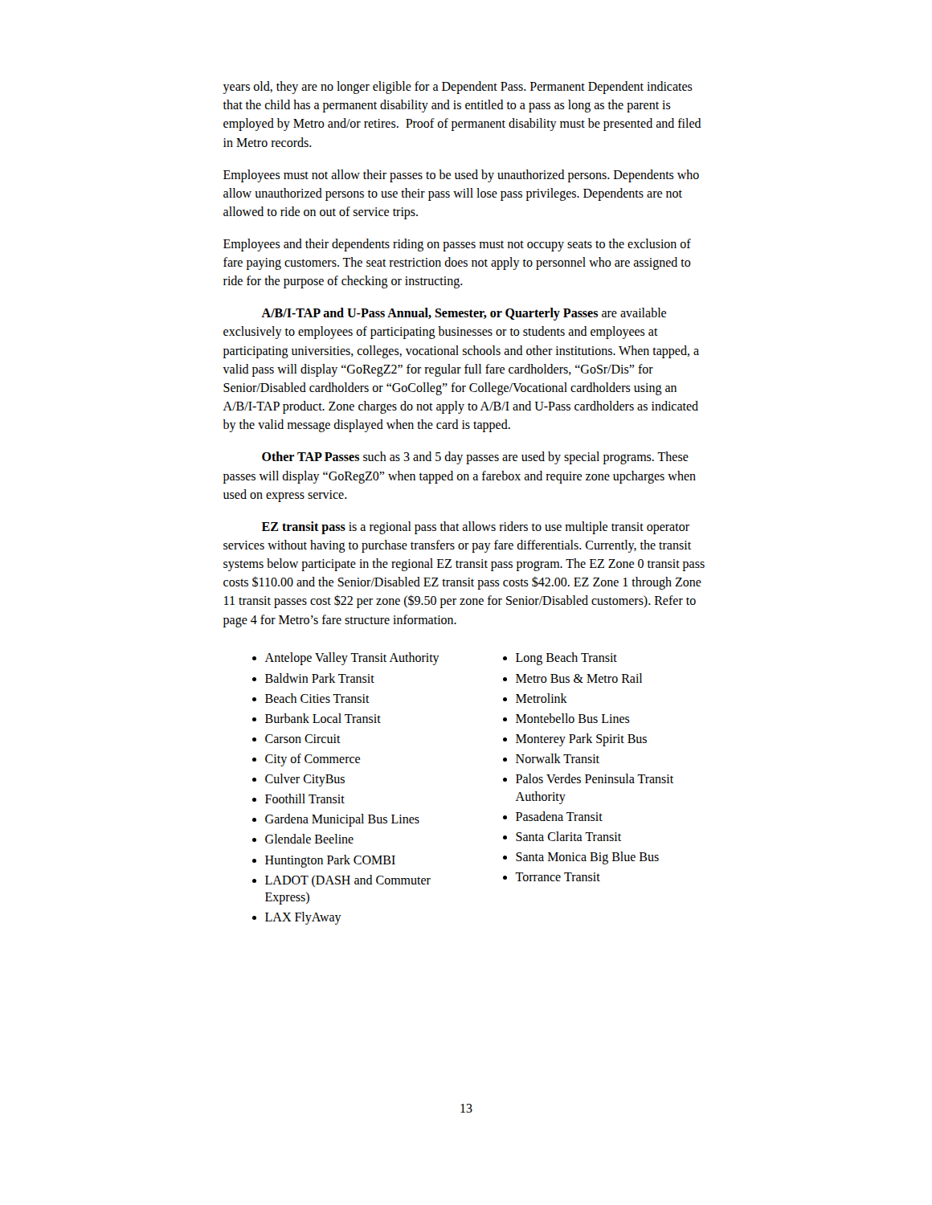years old, they are no longer eligible for a Dependent Pass. Permanent Dependent indicates that the child has a permanent disability and is entitled to a pass as long as the parent is employed by Metro and/or retires. Proof of permanent disability must be presented and filed in Metro records.
Employees must not allow their passes to be used by unauthorized persons. Dependents who allow unauthorized persons to use their pass will lose pass privileges. Dependents are not allowed to ride on out of service trips.
Employees and their dependents riding on passes must not occupy seats to the exclusion of fare paying customers. The seat restriction does not apply to personnel who are assigned to ride for the purpose of checking or instructing.
A/B/I-TAP and U-Pass Annual, Semester, or Quarterly Passes are available exclusively to employees of participating businesses or to students and employees at participating universities, colleges, vocational schools and other institutions. When tapped, a valid pass will display “GoRegZ2” for regular full fare cardholders, “GoSr/Dis” for Senior/Disabled cardholders or “GoColleg” for College/Vocational cardholders using an A/B/I-TAP product. Zone charges do not apply to A/B/I and U-Pass cardholders as indicated by the valid message displayed when the card is tapped.
Other TAP Passes such as 3 and 5 day passes are used by special programs. These passes will display “GoRegZ0” when tapped on a farebox and require zone upcharges when used on express service.
EZ transit pass is a regional pass that allows riders to use multiple transit operator services without having to purchase transfers or pay fare differentials. Currently, the transit systems below participate in the regional EZ transit pass program. The EZ Zone 0 transit pass costs $110.00 and the Senior/Disabled EZ transit pass costs $42.00. EZ Zone 1 through Zone 11 transit passes cost $22 per zone ($9.50 per zone for Senior/Disabled customers). Refer to page 4 for Metro’s fare structure information.
Antelope Valley Transit Authority
Baldwin Park Transit
Beach Cities Transit
Burbank Local Transit
Carson Circuit
City of Commerce
Culver CityBus
Foothill Transit
Gardena Municipal Bus Lines
Glendale Beeline
Huntington Park COMBI
LADOT (DASH and Commuter Express)
LAX FlyAway
Long Beach Transit
Metro Bus & Metro Rail
Metrolink
Montebello Bus Lines
Monterey Park Spirit Bus
Norwalk Transit
Palos Verdes Peninsula Transit Authority
Pasadena Transit
Santa Clarita Transit
Santa Monica Big Blue Bus
Torrance Transit
13